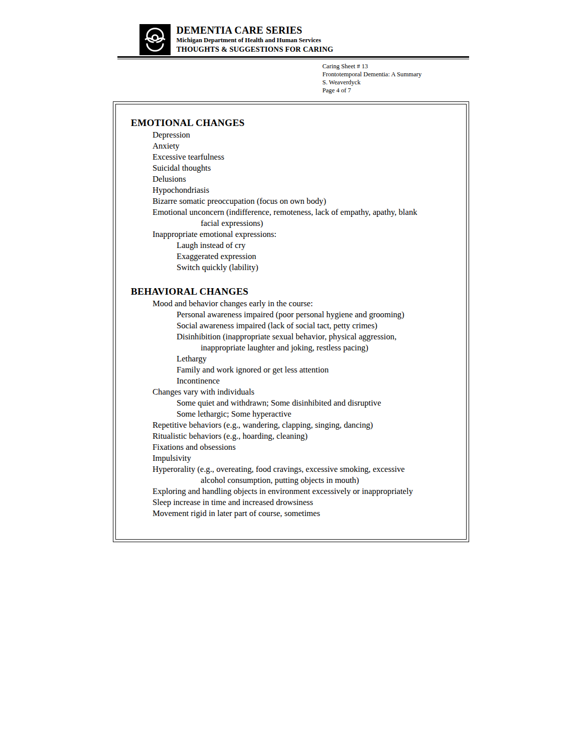DEMENTIA CARE SERIES
Michigan Department of Health and Human Services
THOUGHTS & SUGGESTIONS FOR CARING
Caring Sheet # 13
Frontotemporal Dementia: A Summary
S. Weaverdyck
Page 4 of 7
EMOTIONAL CHANGES
Depression
Anxiety
Excessive tearfulness
Suicidal thoughts
Delusions
Hypochondriasis
Bizarre somatic preoccupation (focus on own body)
Emotional unconcern (indifference, remoteness, lack of empathy, apathy, blank
facial expressions)
Inappropriate emotional expressions:
Laugh instead of cry
Exaggerated expression
Switch quickly (lability)
BEHAVIORAL CHANGES
Mood and behavior changes early in the course:
Personal awareness impaired (poor personal hygiene and grooming)
Social awareness impaired (lack of social tact, petty crimes)
Disinhibition (inappropriate sexual behavior, physical aggression,
inappropriate laughter and joking, restless pacing)
Lethargy
Family and work ignored or get less attention
Incontinence
Changes vary with individuals
Some quiet and withdrawn; Some disinhibited and disruptive
Some lethargic; Some hyperactive
Repetitive behaviors (e.g., wandering, clapping, singing, dancing)
Ritualistic behaviors (e.g., hoarding, cleaning)
Fixations and obsessions
Impulsivity
Hyperorality (e.g., overeating, food cravings, excessive smoking, excessive
alcohol consumption, putting objects in mouth)
Exploring and handling objects in environment excessively or inappropriately
Sleep increase in time and increased drowsiness
Movement rigid in later part of course, sometimes